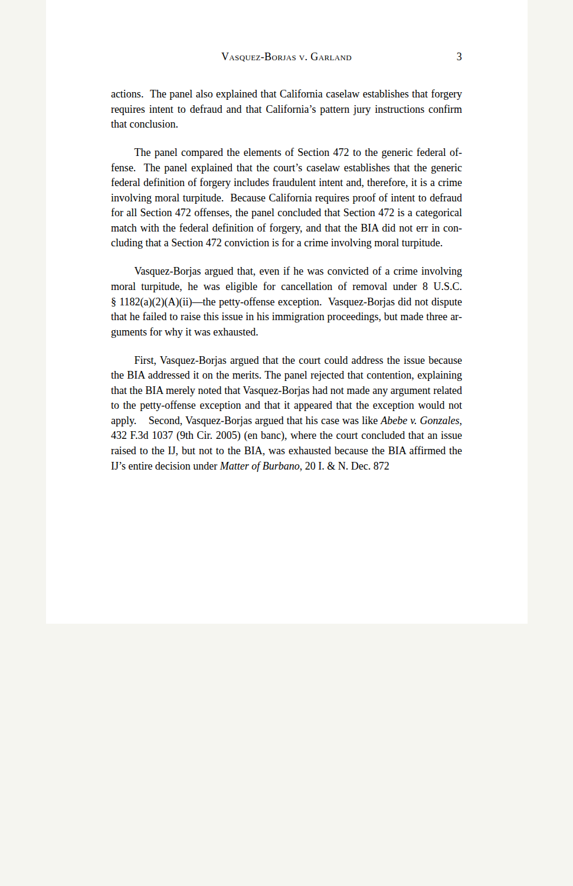Vasquez-Borjas v. Garland 3
actions. The panel also explained that California caselaw establishes that forgery requires intent to defraud and that California’s pattern jury instructions confirm that conclusion.
The panel compared the elements of Section 472 to the generic federal offense. The panel explained that the court’s caselaw establishes that the generic federal definition of forgery includes fraudulent intent and, therefore, it is a crime involving moral turpitude. Because California requires proof of intent to defraud for all Section 472 offenses, the panel concluded that Section 472 is a categorical match with the federal definition of forgery, and that the BIA did not err in concluding that a Section 472 conviction is for a crime involving moral turpitude.
Vasquez-Borjas argued that, even if he was convicted of a crime involving moral turpitude, he was eligible for cancellation of removal under 8 U.S.C. § 1182(a)(2)(A)(ii)—the petty-offense exception. Vasquez-Borjas did not dispute that he failed to raise this issue in his immigration proceedings, but made three arguments for why it was exhausted.
First, Vasquez-Borjas argued that the court could address the issue because the BIA addressed it on the merits. The panel rejected that contention, explaining that the BIA merely noted that Vasquez-Borjas had not made any argument related to the petty-offense exception and that it appeared that the exception would not apply. Second, Vasquez-Borjas argued that his case was like Abebe v. Gonzales, 432 F.3d 1037 (9th Cir. 2005) (en banc), where the court concluded that an issue raised to the IJ, but not to the BIA, was exhausted because the BIA affirmed the IJ’s entire decision under Matter of Burbano, 20 I. & N. Dec. 872